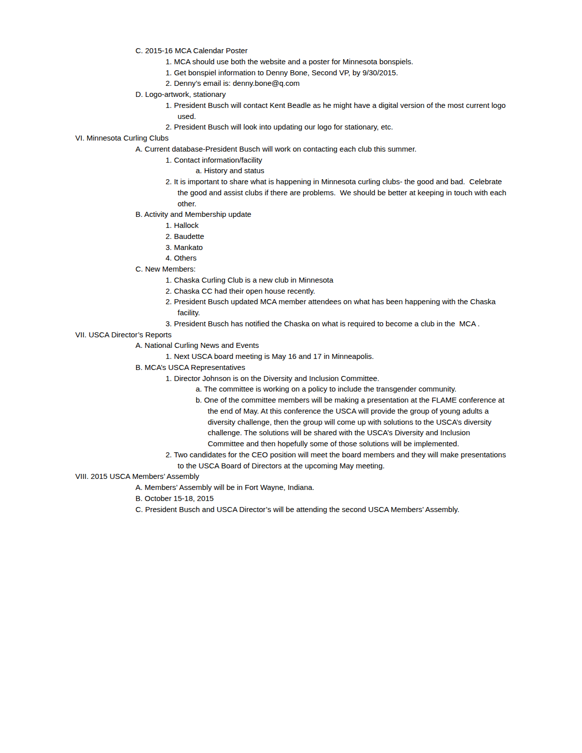C. 2015-16 MCA Calendar Poster
1. MCA should use both the website and a poster for Minnesota bonspiels.
1. Get bonspiel information to Denny Bone, Second VP, by 9/30/2015.
2. Denny’s email is: denny.bone@q.com
D. Logo-artwork, stationary
1. President Busch will contact Kent Beadle as he might have a digital version of the most current logo used.
2. President Busch will look into updating our logo for stationary, etc.
VI. Minnesota Curling Clubs
A. Current database-President Busch will work on contacting each club this summer.
1. Contact information/facility
a. History and status
2. It is important to share what is happening in Minnesota curling clubs- the good and bad. Celebrate the good and assist clubs if there are problems. We should be better at keeping in touch with each other.
B. Activity and Membership update
1. Hallock
2. Baudette
3. Mankato
4. Others
C. New Members:
1. Chaska Curling Club is a new club in Minnesota
2. Chaska CC had their open house recently.
2. President Busch updated MCA member attendees on what has been happening with the Chaska facility.
3. President Busch has notified the Chaska on what is required to become a club in the MCA .
VII. USCA Director’s Reports
A. National Curling News and Events
1. Next USCA board meeting is May 16 and 17 in Minneapolis.
B. MCA’s USCA Representatives
1. Director Johnson is on the Diversity and Inclusion Committee.
a. The committee is working on a policy to include the transgender community.
b. One of the committee members will be making a presentation at the FLAME conference at the end of May. At this conference the USCA will provide the group of young adults a diversity challenge, then the group will come up with solutions to the USCA’s diversity challenge. The solutions will be shared with the USCA’s Diversity and Inclusion Committee and then hopefully some of those solutions will be implemented.
2. Two candidates for the CEO position will meet the board members and they will make presentations to the USCA Board of Directors at the upcoming May meeting.
VIII. 2015 USCA Members’ Assembly
A. Members’ Assembly will be in Fort Wayne, Indiana.
B. October 15-18, 2015
C. President Busch and USCA Director’s will be attending the second USCA Members’ Assembly.